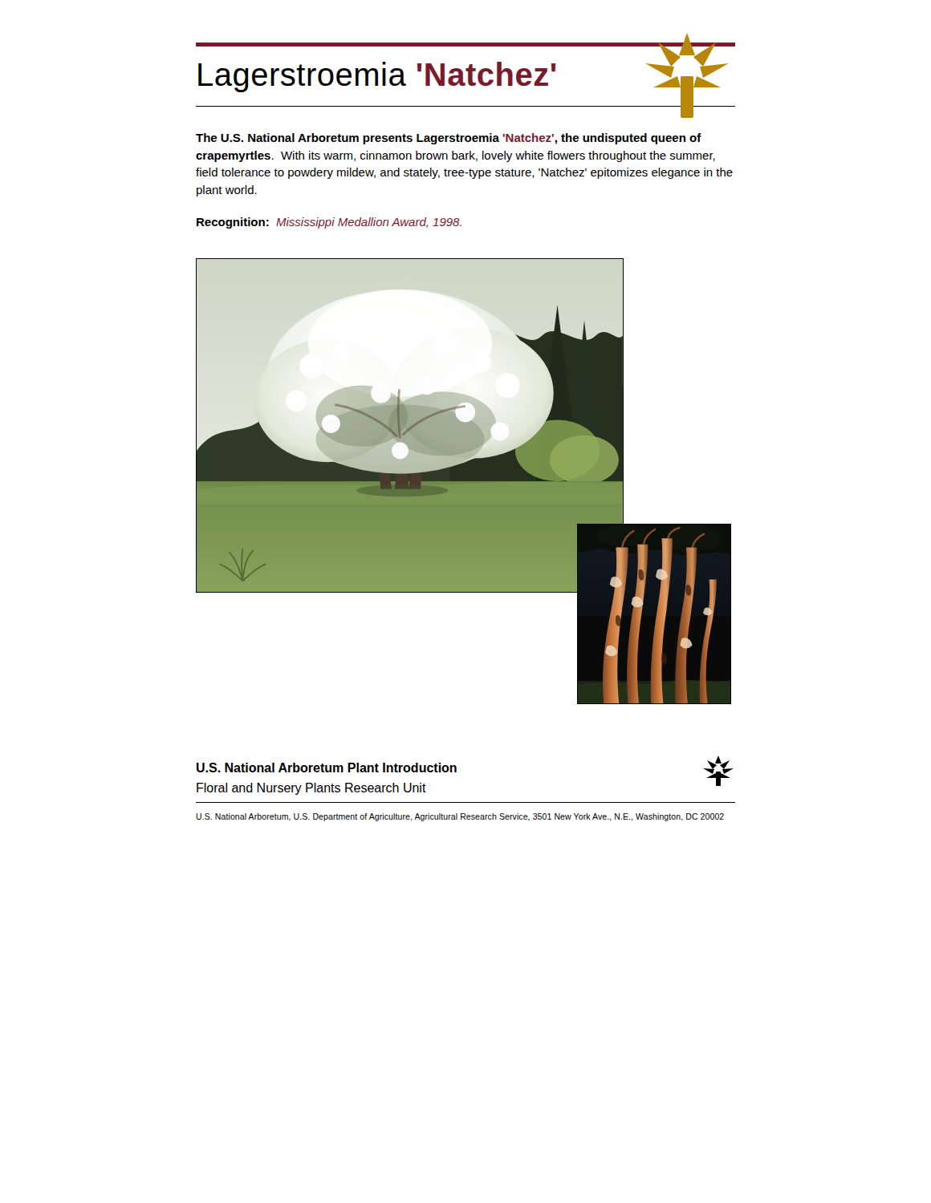Lagerstroemia 'Natchez'
The U.S. National Arboretum presents Lagerstroemia 'Natchez', the undisputed queen of crapemyrtles. With its warm, cinnamon brown bark, lovely white flowers throughout the summer, field tolerance to powdery mildew, and stately, tree-type stature, 'Natchez' epitomizes elegance in the plant world.
Recognition: Mississippi Medallion Award, 1998.
U.S. National Arboretum Plant Introduction
Floral and Nursery Plants Research Unit
U.S. National Arboretum, U.S. Department of Agriculture, Agricultural Research Service, 3501 New York Ave., N.E., Washington, DC 20002